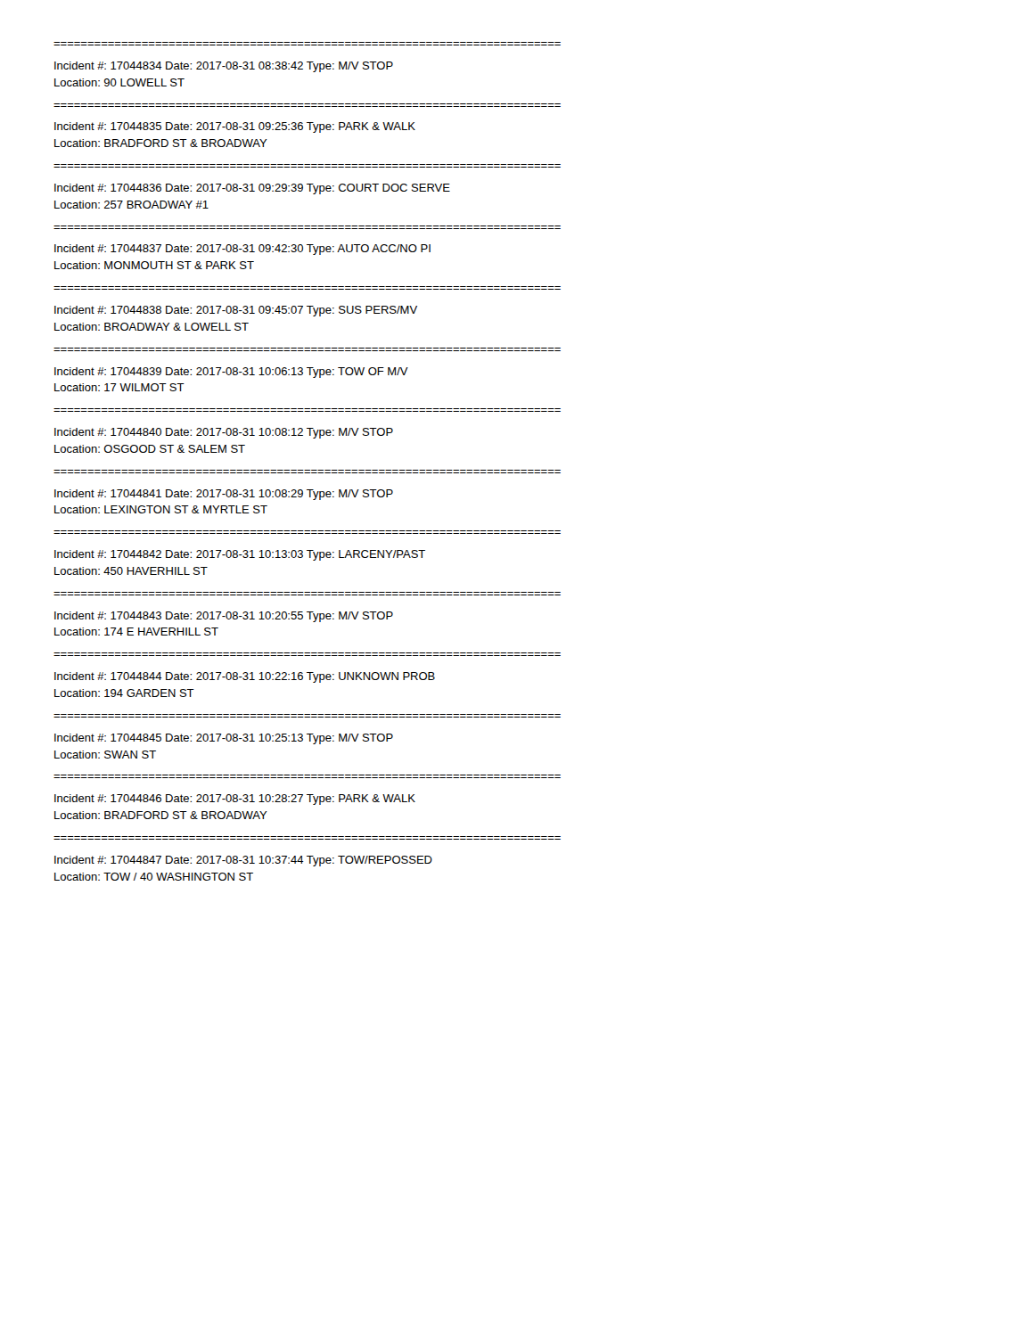===========================================================================
Incident #: 17044834 Date: 2017-08-31 08:38:42 Type: M/V STOP
Location: 90 LOWELL ST
===========================================================================
Incident #: 17044835 Date: 2017-08-31 09:25:36 Type: PARK & WALK
Location: BRADFORD ST & BROADWAY
===========================================================================
Incident #: 17044836 Date: 2017-08-31 09:29:39 Type: COURT DOC SERVE
Location: 257 BROADWAY #1
===========================================================================
Incident #: 17044837 Date: 2017-08-31 09:42:30 Type: AUTO ACC/NO PI
Location: MONMOUTH ST & PARK ST
===========================================================================
Incident #: 17044838 Date: 2017-08-31 09:45:07 Type: SUS PERS/MV
Location: BROADWAY & LOWELL ST
===========================================================================
Incident #: 17044839 Date: 2017-08-31 10:06:13 Type: TOW OF M/V
Location: 17 WILMOT ST
===========================================================================
Incident #: 17044840 Date: 2017-08-31 10:08:12 Type: M/V STOP
Location: OSGOOD ST & SALEM ST
===========================================================================
Incident #: 17044841 Date: 2017-08-31 10:08:29 Type: M/V STOP
Location: LEXINGTON ST & MYRTLE ST
===========================================================================
Incident #: 17044842 Date: 2017-08-31 10:13:03 Type: LARCENY/PAST
Location: 450 HAVERHILL ST
===========================================================================
Incident #: 17044843 Date: 2017-08-31 10:20:55 Type: M/V STOP
Location: 174 E HAVERHILL ST
===========================================================================
Incident #: 17044844 Date: 2017-08-31 10:22:16 Type: UNKNOWN PROB
Location: 194 GARDEN ST
===========================================================================
Incident #: 17044845 Date: 2017-08-31 10:25:13 Type: M/V STOP
Location: SWAN ST
===========================================================================
Incident #: 17044846 Date: 2017-08-31 10:28:27 Type: PARK & WALK
Location: BRADFORD ST & BROADWAY
===========================================================================
Incident #: 17044847 Date: 2017-08-31 10:37:44 Type: TOW/REPOSSED
Location: TOW / 40 WASHINGTON ST